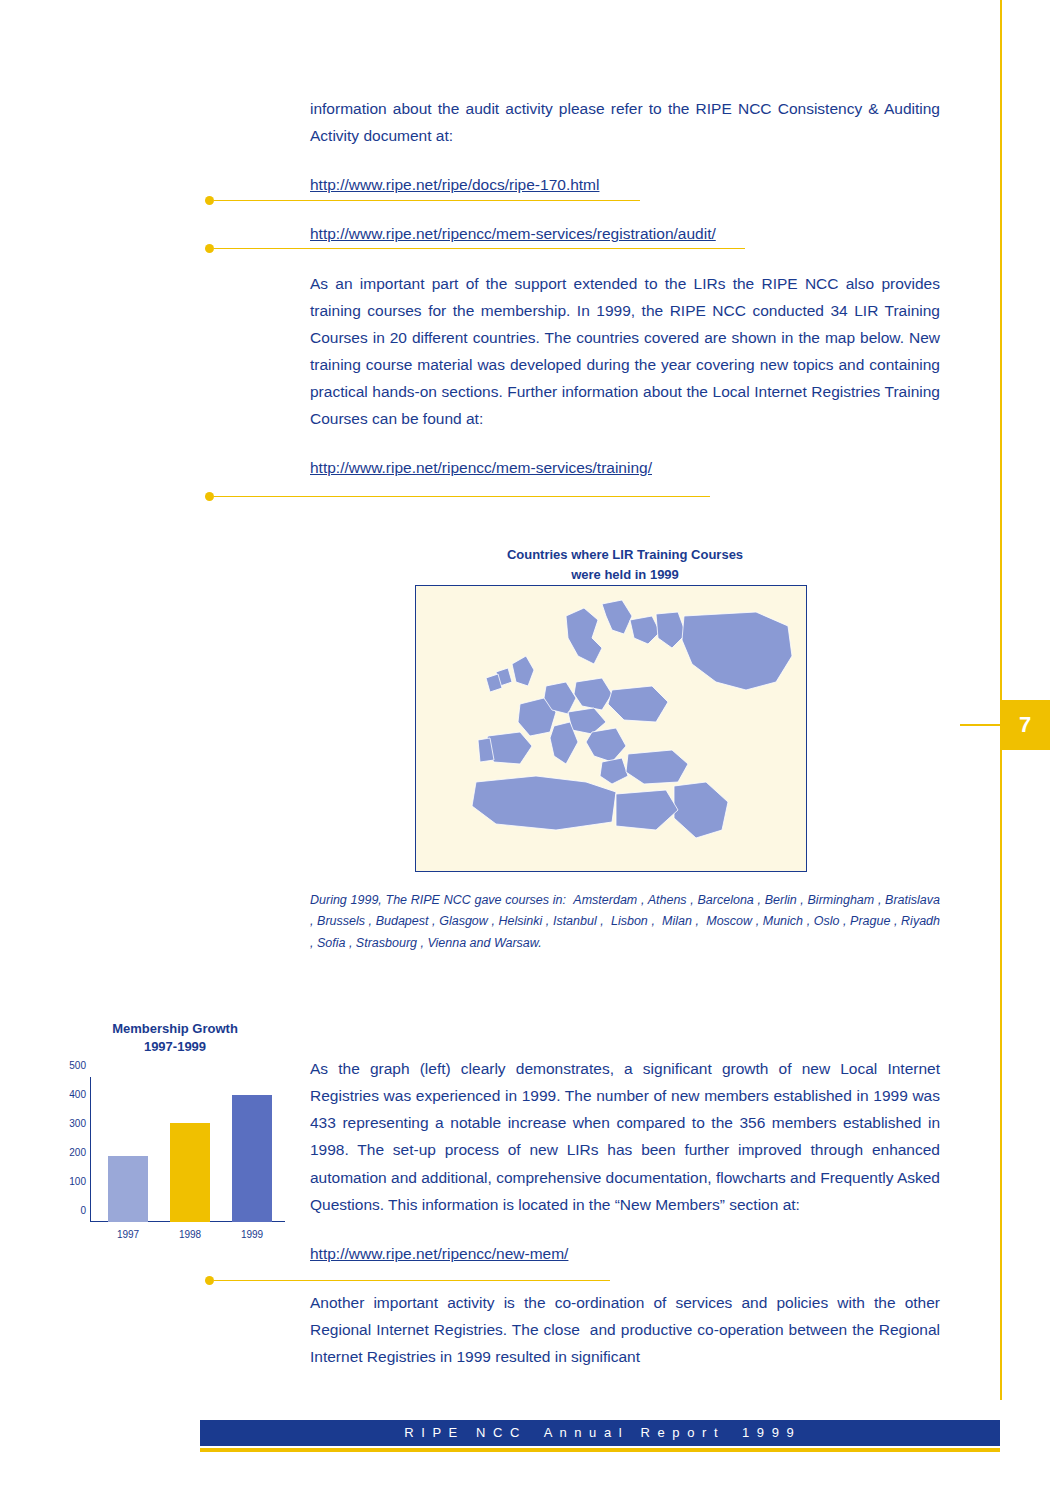7
information about the audit activity please refer to the RIPE NCC Consistency & Auditing Activity document at:
http://www.ripe.net/ripe/docs/ripe-170.html
http://www.ripe.net/ripencc/mem-services/registration/audit/
As an important part of the support extended to the LIRs the RIPE NCC also provides training courses for the membership. In 1999, the RIPE NCC conducted 34 LIR Training Courses in 20 different countries. The countries covered are shown in the map below. New training course material was developed during the year covering new topics and containing practical hands-on sections. Further information about the Local Internet Registries Training Courses can be found at:
http://www.ripe.net/ripencc/mem-services/training/
Countries where LIR Training Courses
were held in 1999
During 1999, The RIPE NCC gave courses in: Amsterdam , Athens , Barcelona , Berlin , Birmingham , Bratislava , Brussels , Budapest , Glasgow , Helsinki , Istanbul , Lisbon , Milan , Moscow , Munich , Oslo , Prague , Riyadh , Sofia , Strasbourg , Vienna and Warsaw.
Membership Growth
1997-1999
500
400
300
200
100
0
1997
1998
1999
As the graph (left) clearly demonstrates, a significant growth of new Local Internet Registries was experienced in 1999. The number of new members established in 1999 was 433 representing a notable increase when compared to the 356 members established in 1998. The set-up process of new LIRs has been further improved through enhanced automation and additional, comprehensive documentation, flowcharts and Frequently Asked Questions. This information is located in the “New Members” section at:
http://www.ripe.net/ripencc/new-mem/
Another important activity is the co-ordination of services and policies with the other Regional Internet Registries. The close and productive co-operation between the Regional Internet Registries in 1999 resulted in significant
R I P E N C C A n n u a l R e p o r t 1 9 9 9